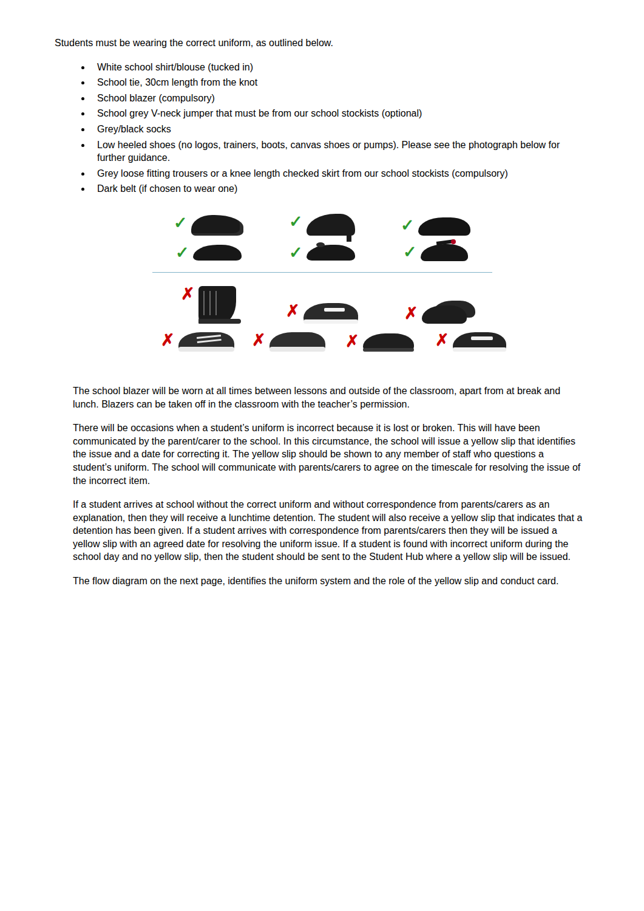Students must be wearing the correct uniform, as outlined below.
White school shirt/blouse (tucked in)
School tie, 30cm length from the knot
School blazer (compulsory)
School grey V-neck jumper that must be from our school stockists (optional)
Grey/black socks
Low heeled shoes (no logos, trainers, boots, canvas shoes or pumps). Please see the photograph below for further guidance.
Grey loose fitting trousers or a knee length checked skirt from our school stockists (compulsory)
Dark belt (if chosen to wear one)
✓
✓
✓
✓
✓
✓
✗
✗
✗
✗
✗
✗
✗
The school blazer will be worn at all times between lessons and outside of the classroom, apart from at break and lunch. Blazers can be taken off in the classroom with the teacher’s permission.
There will be occasions when a student’s uniform is incorrect because it is lost or broken. This will have been communicated by the parent/carer to the school. In this circumstance, the school will issue a yellow slip that identifies the issue and a date for correcting it. The yellow slip should be shown to any member of staff who questions a student’s uniform. The school will communicate with parents/carers to agree on the timescale for resolving the issue of the incorrect item.
If a student arrives at school without the correct uniform and without correspondence from parents/carers as an explanation, then they will receive a lunchtime detention. The student will also receive a yellow slip that indicates that a detention has been given. If a student arrives with correspondence from parents/carers then they will be issued a yellow slip with an agreed date for resolving the uniform issue. If a student is found with incorrect uniform during the school day and no yellow slip, then the student should be sent to the Student Hub where a yellow slip will be issued.
The flow diagram on the next page, identifies the uniform system and the role of the yellow slip and conduct card.